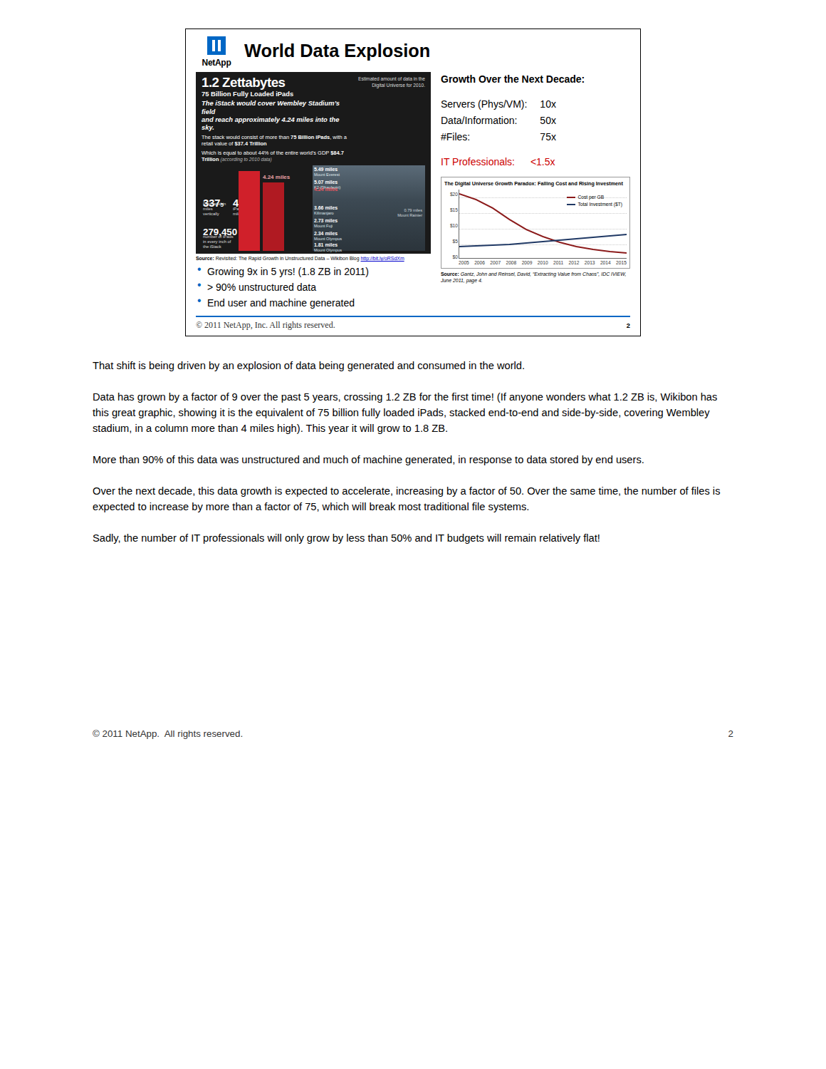NetApp
World Data Explosion
1.2 Zettabytes
75 Billion Fully Loaded iPads
The iStack would cover Wembley Stadium’s field
and reach approximately 4.24 miles into the sky.
The stack would consist of more than 75 Billion iPads, with a retail value of $37.4 Trillion
Which is equal to about 44% of the entire world’s GDP $84.7 Trillion (according to 2010 data)
Estimated amount of data in the Digital Universe for 2010.
3375
Estimated in miles vertically
414
iPad stack in miles
4.24 miles
279,450
number of iPads in every inch of the iStack
5.49 milesMount Everest
5.07 milesK2 (Dhaulagiri)
4.24 miles
3.66 milesKilimanjaro
2.73 milesMount Fuji
2.34 milesMount Olympus
1.81 milesMount Olympus
0.79 miles
Mount Rainier
Source: Revisited: The Rapid Growth in Unstructured Data – Wikibon Blog http://bit.ly/oRSdXm
Growing 9x in 5 yrs! (1.8 ZB in 2011)
> 90% unstructured data
End user and machine generated
Growth Over the Next Decade:
| Servers (Phys/VM): | 10x |
| Data/Information: | 50x |
| #Files: | 75x |
IT Professionals: <1.5x
The Digital Universe Growth Paradox: Falling Cost and Rising Investment
$20
$15
$10
$5
$0
Cost per GB
Total Investment ($T)
20052006200720082009201020112012201320142015
Source: Gantz, John and Reinsel, David, “Extracting Value from Chaos”, IDC IVIEW, June 2011, page 4.
© 2011 NetApp, Inc. All rights reserved.
2
That shift is being driven by an explosion of data being generated and consumed in the world.
Data has grown by a factor of 9 over the past 5 years, crossing 1.2 ZB for the first time! (If anyone wonders what 1.2 ZB is, Wikibon has this great graphic, showing it is the equivalent of 75 billion fully loaded iPads, stacked end-to-end and side-by-side, covering Wembley stadium, in a column more than 4 miles high). This year it will grow to 1.8 ZB.
More than 90% of this data was unstructured and much of machine generated, in response to data stored by end users.
Over the next decade, this data growth is expected to accelerate, increasing by a factor of 50. Over the same time, the number of files is expected to increase by more than a factor of 75, which will break most traditional file systems.
Sadly, the number of IT professionals will only grow by less than 50% and IT budgets will remain relatively flat!
© 2011 NetApp. All rights reserved.
2